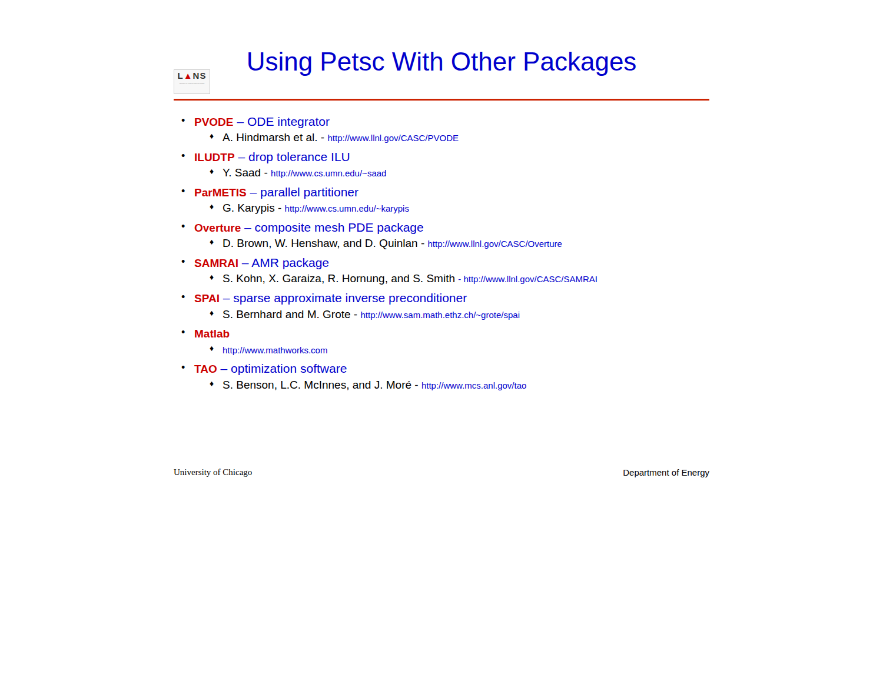L▲NS
Laboratory for Advanced Numerical Software
Using Petsc With Other Packages
PVODE – ODE integrator
A. Hindmarsh et al. - http://www.llnl.gov/CASC/PVODE
ILUDTP – drop tolerance ILU
Y. Saad - http://www.cs.umn.edu/~saad
ParMETIS – parallel partitioner
G. Karypis - http://www.cs.umn.edu/~karypis
Overture – composite mesh PDE package
D. Brown, W. Henshaw, and D. Quinlan - http://www.llnl.gov/CASC/Overture
SAMRAI – AMR package
S. Kohn, X. Garaiza, R. Hornung, and S. Smith - http://www.llnl.gov/CASC/SAMRAI
SPAI – sparse approximate inverse preconditioner
S. Bernhard and M. Grote - http://www.sam.math.ethz.ch/~grote/spai
Matlab
http://www.mathworks.com
TAO – optimization software
S. Benson, L.C. McInnes, and J. Moré - http://www.mcs.anl.gov/tao
University of Chicago Department of Energy